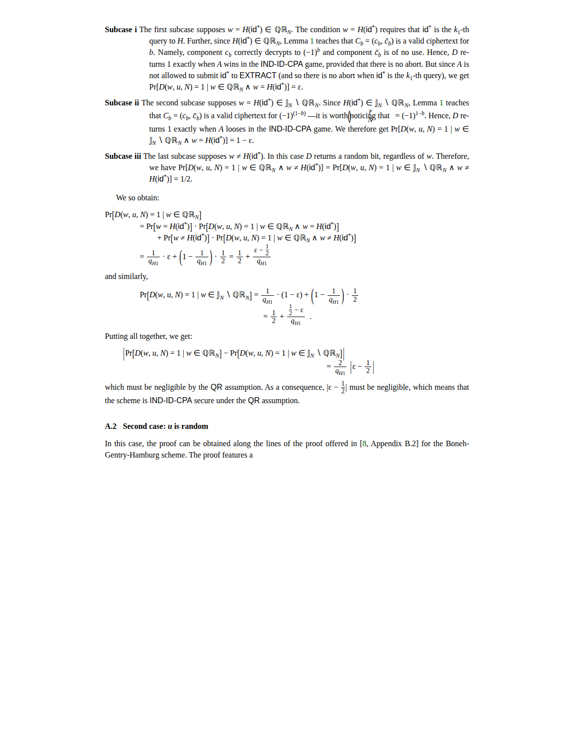Subcase i The first subcase supposes w = H(id*) ∈ ℚℝN. The condition w = H(id*) requires that id* is the k1-th query to H. Further, since H(id*) ∈ ℚℝN, Lemma 1 teaches that Cb = (cb, c̄b) is a valid ciphertext for b. Namely, component cb correctly decrypts to (−1)b and component c̄b is of no use. Hence, D returns 1 exactly when A wins in the IND-ID-CPA game, provided that there is no abort. But since A is not allowed to submit id* to EXTRACT (and so there is no abort when id* is the k1-th query), we get Pr[D(w, u, N) = 1 | w ∈ ℚℝN ∧ w = H(id*)] = ε.
Subcase ii The second subcase supposes w = H(id*) ∈ 𝕁N ∖ ℚℝN. Since H(id*) ∈ 𝕁N ∖ ℚℝN, Lemma 1 teaches that Cb = (cb, c̄b) is a valid ciphertext for (−1)(1−b) —it is worth noticing that (r̄N) = (−1)1−b. Hence, D returns 1 exactly when A looses in the IND-ID-CPA game. We therefore get Pr[D(w, u, N) = 1 | w ∈ 𝕁N ∖ ℚℝN ∧ w = H(id*)] = 1 − ε.
Subcase iii The last subcase supposes w ≠ H(id*). In this case D returns a random bit, regardless of w. Therefore, we have Pr[D(w, u, N) = 1 | w ∈ ℚℝN ∧ w ≠ H(id*)] = Pr[D(w, u, N) = 1 | w ∈ 𝕁N ∖ ℚℝN ∧ w ≠ H(id*)] = 1/2.
We so obtain:
Pr[D(w, u, N) = 1 | w ∈ ℚℝN] = Pr[w = H(id*)] · Pr[D(w, u, N) = 1 | w ∈ ℚℝN ∧ w = H(id*)] + Pr[w ≠ H(id*)] · Pr[D(w, u, N) = 1 | w ∈ ℚℝN ∧ w ≠ H(id*)] = 1 qH1 · ε + (1 − 1 qH1) · 12 = 12 + ε − 12 qH1
and similarly,
Pr[D(w, u, N) = 1 | w ∈ 𝕁N ∖ ℚℝN] = 1 qH1 · (1 − ε) + (1 − 1 qH1) · 12 = 12 + 12 − ε qH1 .
Putting all together, we get:
|Pr[D(w, u, N) = 1 | w ∈ ℚℝN] − Pr[D(w, u, N) = 1 | w ∈ 𝕁N ∖ ℚℝN]| = 2 qH1 |ε − 12|
which must be negligible by the QR assumption. As a consequence, |ε − 12| must be negligible, which means that the scheme is IND-ID-CPA secure under the QR assumption.
A.2 Second case: u is random
In this case, the proof can be obtained along the lines of the proof offered in [8, Appendix B.2] for the Boneh-Gentry-Hamburg scheme. The proof features a